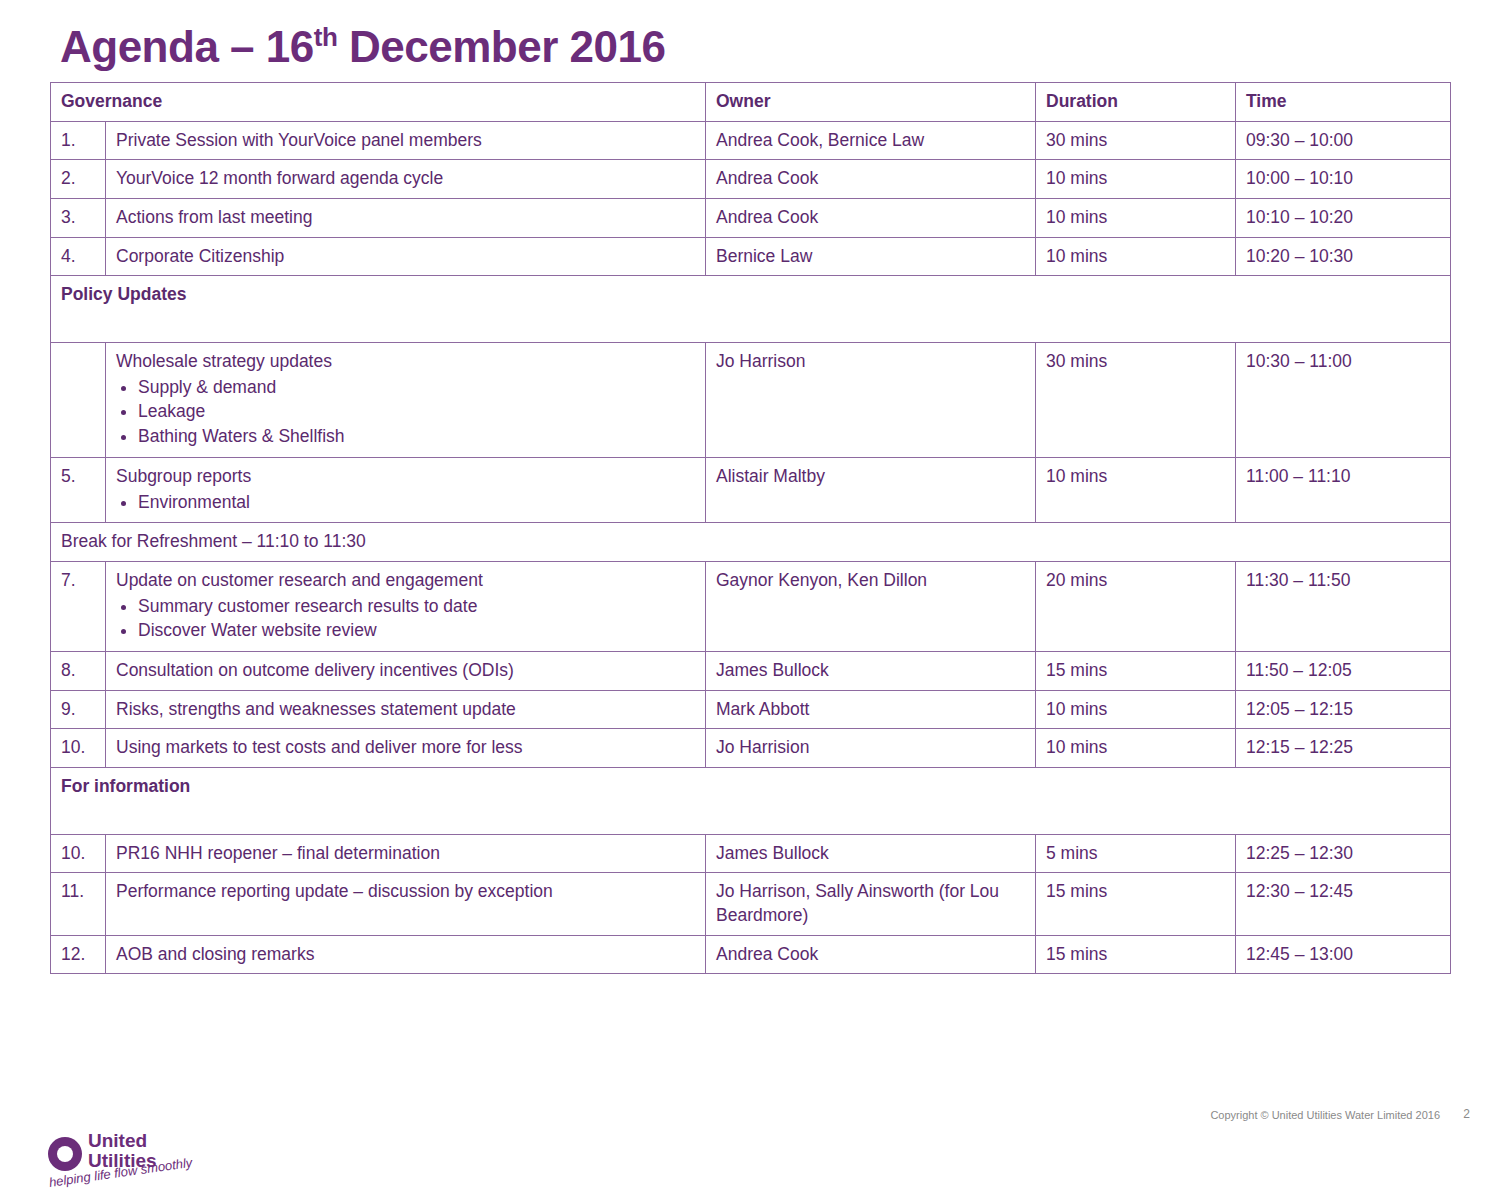Agenda – 16th December 2016
| Governance | Owner | Duration | Time |
| --- | --- | --- | --- |
| 1. | Private Session with YourVoice panel members | Andrea Cook, Bernice Law | 30 mins | 09:30 – 10:00 |
| 2. | YourVoice 12 month forward agenda cycle | Andrea Cook | 10 mins | 10:00 – 10:10 |
| 3. | Actions from last meeting | Andrea Cook | 10 mins | 10:10 – 10:20 |
| 4. | Corporate Citizenship | Bernice Law | 10 mins | 10:20 – 10:30 |
| Policy Updates |
| | Wholesale strategy updates Supply & demand Leakage Bathing Waters & Shellfish | Jo Harrison | 30 mins | 10:30 – 11:00 |
| 5. | Subgroup reports Environmental | Alistair Maltby | 10 mins | 11:00 – 11:10 |
| Break for Refreshment – 11:10 to 11:30 |
| 7. | Update on customer research and engagement Summary customer research results to date Discover Water website review | Gaynor Kenyon, Ken Dillon | 20 mins | 11:30 – 11:50 |
| 8. | Consultation on outcome delivery incentives (ODIs) | James Bullock | 15 mins | 11:50 – 12:05 |
| 9. | Risks, strengths and weaknesses statement update | Mark Abbott | 10 mins | 12:05 – 12:15 |
| 10. | Using markets to test costs and deliver more for less | Jo Harrision | 10 mins | 12:15 – 12:25 |
| For information |
| 10. | PR16 NHH reopener – final determination | James Bullock | 5 mins | 12:25 – 12:30 |
| 11. | Performance reporting update – discussion by exception | Jo Harrison, Sally Ainsworth (for Lou Beardmore) | 15 mins | 12:30 – 12:45 |
| 12. | AOB and closing remarks | Andrea Cook | 15 mins | 12:45 – 13:00 |
United
Utilities
helping life flow smoothly
Copyright © United Utilities Water Limited 2016
2